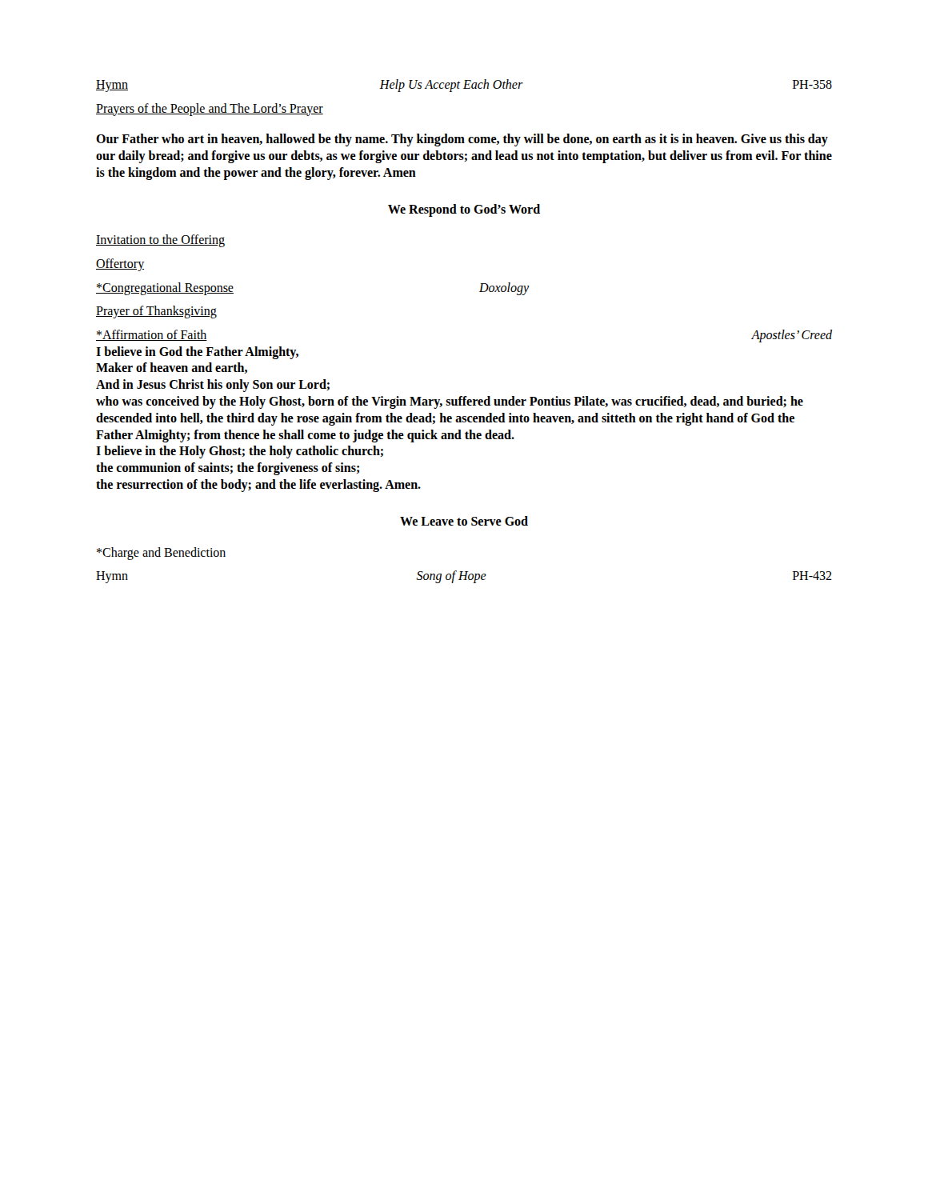Hymn Help Us Accept Each Other PH-358
Prayers of the People and The Lord’s Prayer
Our Father who art in heaven, hallowed be thy name. Thy kingdom come, thy will be done, on earth as it is in heaven. Give us this day our daily bread; and forgive us our debts, as we forgive our debtors; and lead us not into temptation, but deliver us from evil. For thine is the kingdom and the power and the glory, forever. Amen
We Respond to God’s Word
Invitation to the Offering
Offertory
*Congregational Response Doxology
Prayer of Thanksgiving
*Affirmation of Faith Apostles’ Creed
I believe in God the Father Almighty,
Maker of heaven and earth,
And in Jesus Christ his only Son our Lord;
who was conceived by the Holy Ghost, born of the Virgin Mary, suffered under Pontius Pilate, was crucified, dead, and buried; he descended into hell, the third day he rose again from the dead; he ascended into heaven, and sitteth on the right hand of God the Father Almighty; from thence he shall come to judge the quick and the dead.
I believe in the Holy Ghost; the holy catholic church;
the communion of saints; the forgiveness of sins;
the resurrection of the body; and the life everlasting. Amen.
We Leave to Serve God
*Charge and Benediction
Hymn Song of Hope PH-432